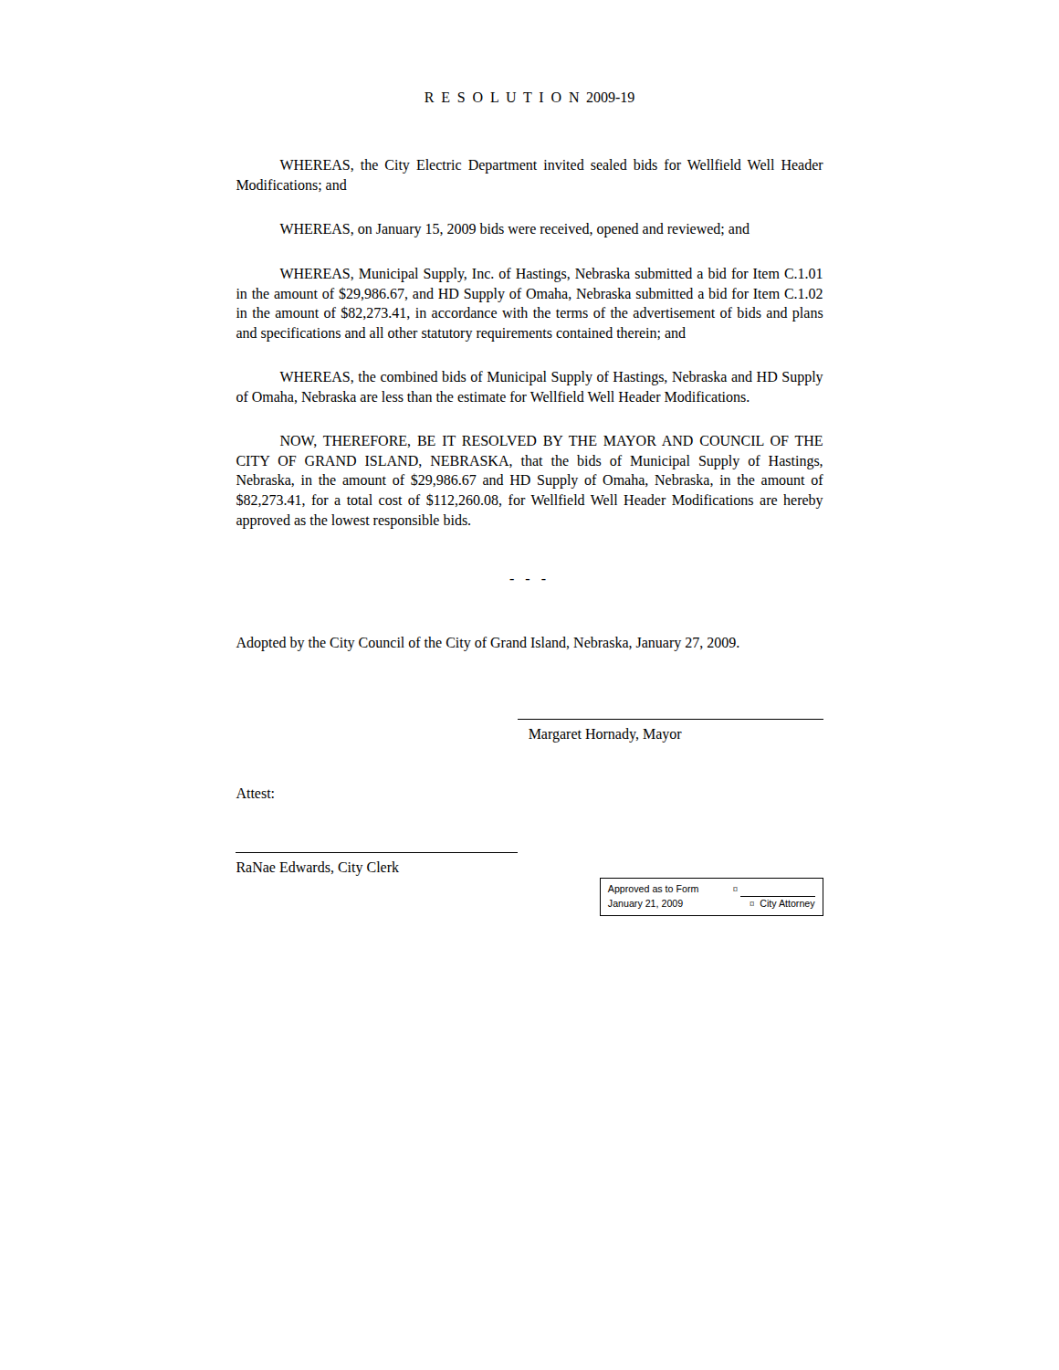R E S O L U T I O N2009-19
WHEREAS, the City Electric Department invited sealed bids for Wellfield Well Header Modifications; and
WHEREAS, on January 15, 2009 bids were received, opened and reviewed; and
WHEREAS, Municipal Supply, Inc. of Hastings, Nebraska submitted a bid for Item C.1.01 in the amount of $29,986.67, and HD Supply of Omaha, Nebraska submitted a bid for Item C.1.02 in the amount of $82,273.41, in accordance with the terms of the advertisement of bids and plans and specifications and all other statutory requirements contained therein; and
WHEREAS, the combined bids of Municipal Supply of Hastings, Nebraska and HD Supply of Omaha, Nebraska are less than the estimate for Wellfield Well Header Modifications.
NOW, THEREFORE, BE IT RESOLVED BY THE MAYOR AND COUNCIL OF THE CITY OF GRAND ISLAND, NEBRASKA, that the bids of Municipal Supply of Hastings, Nebraska, in the amount of $29,986.67 and HD Supply of Omaha, Nebraska, in the amount of $82,273.41, for a total cost of $112,260.08, for Wellfield Well Header Modifications are hereby approved as the lowest responsible bids.
- - -
Adopted by the City Council of the City of Grand Island, Nebraska, January 27, 2009.
Margaret Hornady, Mayor
Attest:
RaNae Edwards, City Clerk
Approved as to Form¤
January 21, 2009¤ City Attorney